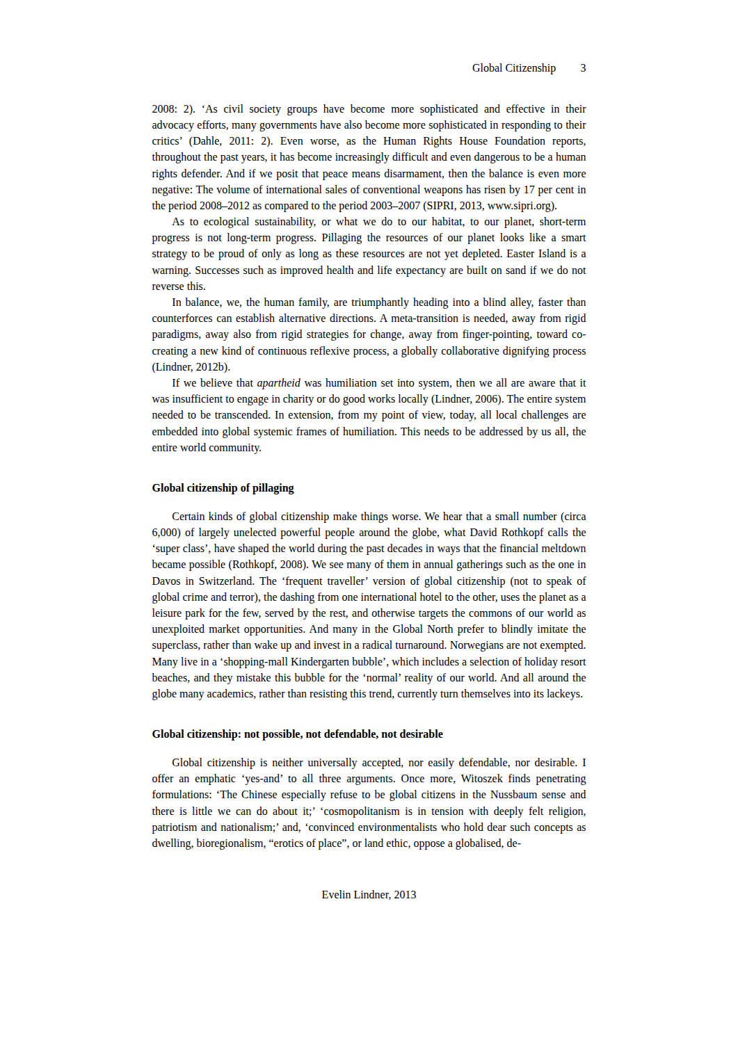Global Citizenship 3
2008: 2). ‘As civil society groups have become more sophisticated and effective in their advocacy efforts, many governments have also become more sophisticated in responding to their critics’ (Dahle, 2011: 2). Even worse, as the Human Rights House Foundation reports, throughout the past years, it has become increasingly difficult and even dangerous to be a human rights defender. And if we posit that peace means disarmament, then the balance is even more negative: The volume of international sales of conventional weapons has risen by 17 per cent in the period 2008–2012 as compared to the period 2003–2007 (SIPRI, 2013, www.sipri.org).
As to ecological sustainability, or what we do to our habitat, to our planet, short-term progress is not long-term progress. Pillaging the resources of our planet looks like a smart strategy to be proud of only as long as these resources are not yet depleted. Easter Island is a warning. Successes such as improved health and life expectancy are built on sand if we do not reverse this.
In balance, we, the human family, are triumphantly heading into a blind alley, faster than counterforces can establish alternative directions. A meta-transition is needed, away from rigid paradigms, away also from rigid strategies for change, away from finger-pointing, toward co-creating a new kind of continuous reflexive process, a globally collaborative dignifying process (Lindner, 2012b).
If we believe that apartheid was humiliation set into system, then we all are aware that it was insufficient to engage in charity or do good works locally (Lindner, 2006). The entire system needed to be transcended. In extension, from my point of view, today, all local challenges are embedded into global systemic frames of humiliation. This needs to be addressed by us all, the entire world community.
Global citizenship of pillaging
Certain kinds of global citizenship make things worse. We hear that a small number (circa 6,000) of largely unelected powerful people around the globe, what David Rothkopf calls the ‘super class’, have shaped the world during the past decades in ways that the financial meltdown became possible (Rothkopf, 2008). We see many of them in annual gatherings such as the one in Davos in Switzerland. The ‘frequent traveller’ version of global citizenship (not to speak of global crime and terror), the dashing from one international hotel to the other, uses the planet as a leisure park for the few, served by the rest, and otherwise targets the commons of our world as unexploited market opportunities. And many in the Global North prefer to blindly imitate the superclass, rather than wake up and invest in a radical turnaround. Norwegians are not exempted. Many live in a ‘shopping-mall Kindergarten bubble’, which includes a selection of holiday resort beaches, and they mistake this bubble for the ‘normal’ reality of our world. And all around the globe many academics, rather than resisting this trend, currently turn themselves into its lackeys.
Global citizenship: not possible, not defendable, not desirable
Global citizenship is neither universally accepted, nor easily defendable, nor desirable. I offer an emphatic ‘yes-and’ to all three arguments. Once more, Witoszek finds penetrating formulations: ‘The Chinese especially refuse to be global citizens in the Nussbaum sense and there is little we can do about it;’ ‘cosmopolitanism is in tension with deeply felt religion, patriotism and nationalism;’ and, ‘convinced environmentalists who hold dear such concepts as dwelling, bioregionalism, “erotics of place”, or land ethic, oppose a globalised, de-
Evelin Lindner, 2013